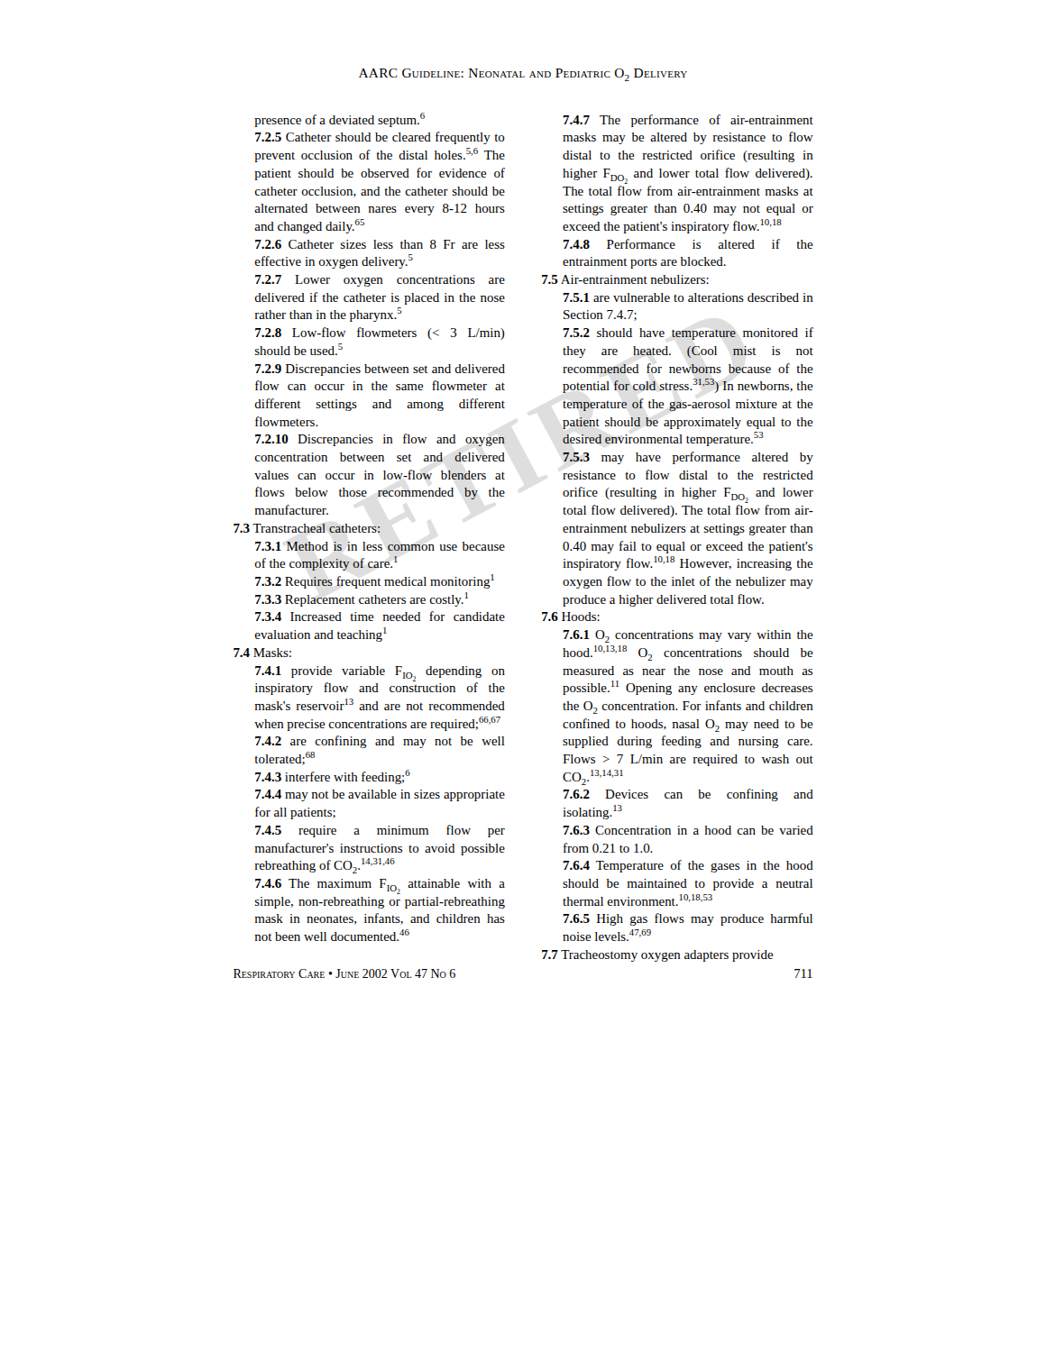AARC Guideline: Neonatal and Pediatric O2 Delivery
RETIRED
presence of a deviated septum.6
7.2.5 Catheter should be cleared frequently to prevent occlusion of the distal holes.5,6 The patient should be observed for evidence of catheter occlusion, and the catheter should be alternated between nares every 8-12 hours and changed daily.65
7.2.6 Catheter sizes less than 8 Fr are less effective in oxygen delivery.5
7.2.7 Lower oxygen concentrations are delivered if the catheter is placed in the nose rather than in the pharynx.5
7.2.8 Low-flow flowmeters (< 3 L/min) should be used.5
7.2.9 Discrepancies between set and delivered flow can occur in the same flowmeter at different settings and among different flowmeters.
7.2.10 Discrepancies in flow and oxygen concentration between set and delivered values can occur in low-flow blenders at flows below those recommended by the manufacturer.
7.3 Transtracheal catheters:
7.3.1 Method is in less common use because of the complexity of care.1
7.3.2 Requires frequent medical monitoring1
7.3.3 Replacement catheters are costly.1
7.3.4 Increased time needed for candidate evaluation and teaching1
7.4 Masks:
7.4.1 provide variable FIO2 depending on inspiratory flow and construction of the mask's reservoir13 and are not recommended when precise concentrations are required;66,67
7.4.2 are confining and may not be well tolerated;68
7.4.3 interfere with feeding;6
7.4.4 may not be available in sizes appropriate for all patients;
7.4.5 require a minimum flow per manufacturer's instructions to avoid possible rebreathing of CO2.14,31,46
7.4.6 The maximum FIO2 attainable with a simple, non-rebreathing or partial-rebreathing mask in neonates, infants, and children has not been well documented.46
7.4.7 The performance of air-entrainment masks may be altered by resistance to flow distal to the restricted orifice (resulting in higher FDO2 and lower total flow delivered). The total flow from air-entrainment masks at settings greater than 0.40 may not equal or exceed the patient's inspiratory flow.10,18
7.4.8 Performance is altered if the entrainment ports are blocked.
7.5 Air-entrainment nebulizers:
7.5.1 are vulnerable to alterations described in Section 7.4.7;
7.5.2 should have temperature monitored if they are heated. (Cool mist is not recommended for newborns because of the potential for cold stress.31,53) In newborns, the temperature of the gas-aerosol mixture at the patient should be approximately equal to the desired environmental temperature.53
7.5.3 may have performance altered by resistance to flow distal to the restricted orifice (resulting in higher FDO2 and lower total flow delivered). The total flow from air-entrainment nebulizers at settings greater than 0.40 may fail to equal or exceed the patient's inspiratory flow.10,18 However, increasing the oxygen flow to the inlet of the nebulizer may produce a higher delivered total flow.
7.6 Hoods:
7.6.1 O2 concentrations may vary within the hood.10,13,18 O2 concentrations should be measured as near the nose and mouth as possible.11 Opening any enclosure decreases the O2 concentration. For infants and children confined to hoods, nasal O2 may need to be supplied during feeding and nursing care. Flows > 7 L/min are required to wash out CO2.13,14,31
7.6.2 Devices can be confining and isolating.13
7.6.3 Concentration in a hood can be varied from 0.21 to 1.0.
7.6.4 Temperature of the gases in the hood should be maintained to provide a neutral thermal environment.10,18,53
7.6.5 High gas flows may produce harmful noise levels.47,69
7.7 Tracheostomy oxygen adapters provide
Respiratory Care • June 2002 Vol 47 No 6 711